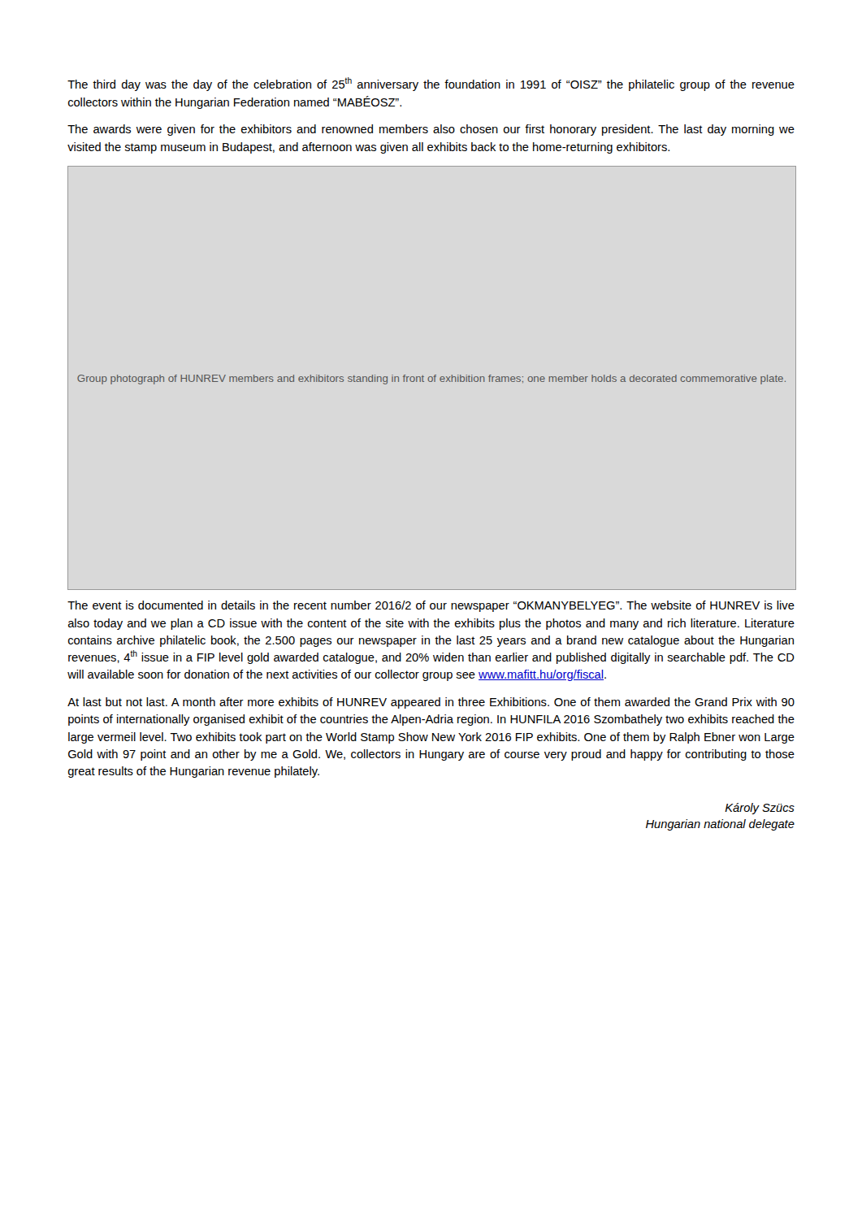The third day was the day of the celebration of 25th anniversary the foundation in 1991 of “OISZ” the philatelic group of the revenue collectors within the Hungarian Federation named “MABÉOSZ”.
The awards were given for the exhibitors and renowned members also chosen our first honorary president. The last day morning we visited the stamp museum in Budapest, and afternoon was given all exhibits back to the home-returning exhibitors.
Group photograph of HUNREV members and exhibitors standing in front of exhibition frames; one member holds a decorated commemorative plate.
The event is documented in details in the recent number 2016/2 of our newspaper “OKMANYBELYEG”. The website of HUNREV is live also today and we plan a CD issue with the content of the site with the exhibits plus the photos and many and rich literature. Literature contains archive philatelic book, the 2.500 pages our newspaper in the last 25 years and a brand new catalogue about the Hungarian revenues, 4th issue in a FIP level gold awarded catalogue, and 20% widen than earlier and published digitally in searchable pdf. The CD will available soon for donation of the next activities of our collector group see www.mafitt.hu/org/fiscal.
At last but not last. A month after more exhibits of HUNREV appeared in three Exhibitions. One of them awarded the Grand Prix with 90 points of internationally organised exhibit of the countries the Alpen-Adria region. In HUNFILA 2016 Szombathely two exhibits reached the large vermeil level. Two exhibits took part on the World Stamp Show New York 2016 FIP exhibits. One of them by Ralph Ebner won Large Gold with 97 point and an other by me a Gold. We, collectors in Hungary are of course very proud and happy for contributing to those great results of the Hungarian revenue philately.
Károly Szücs Hungarian national delegate